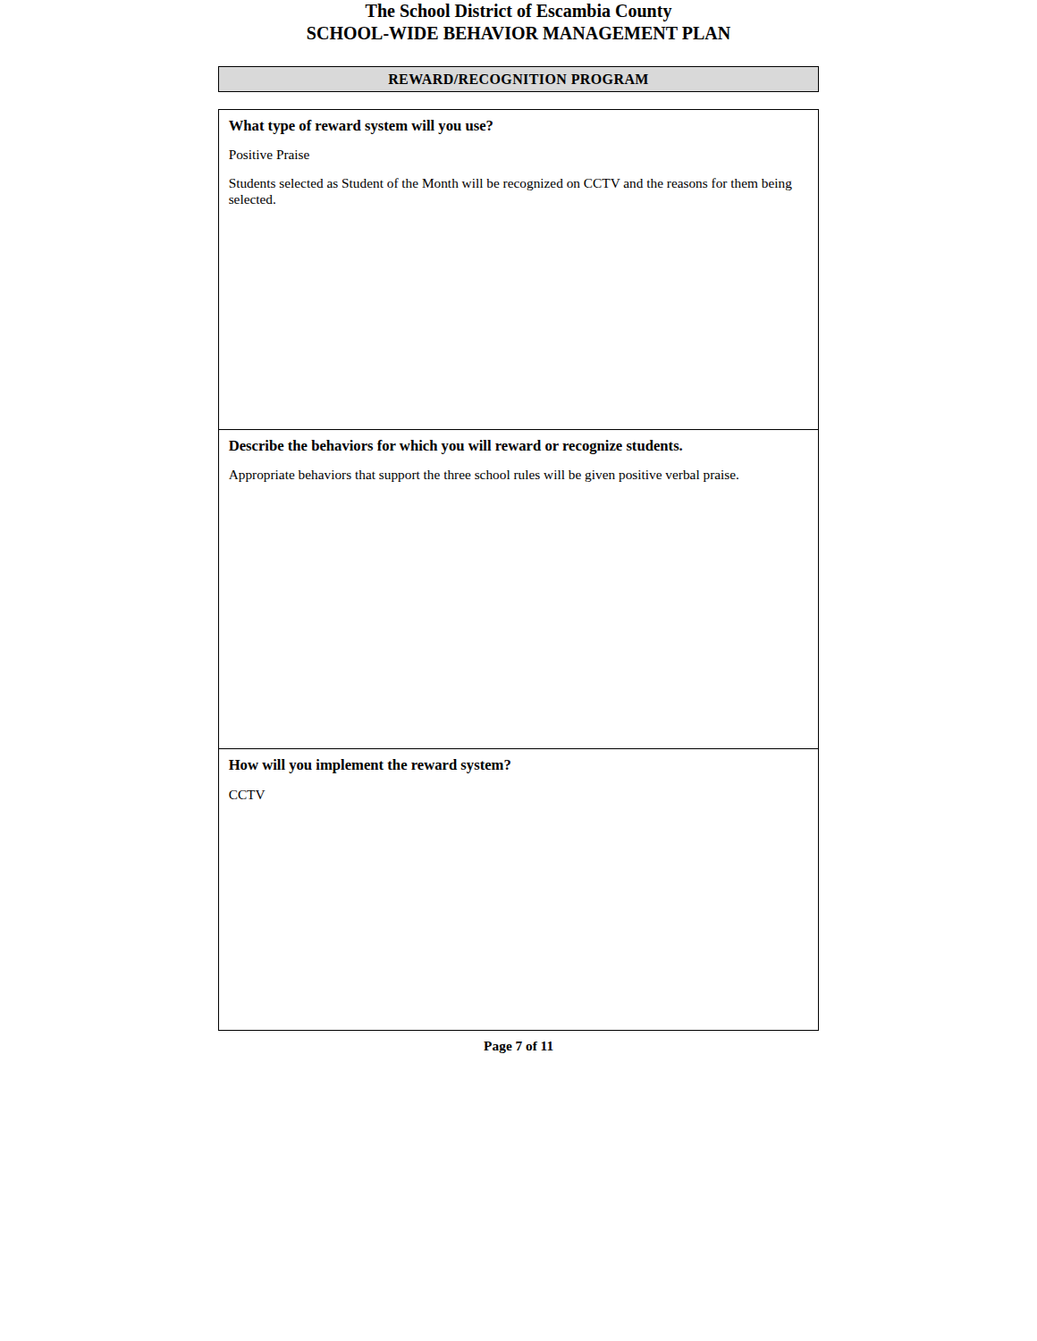The School District of Escambia County
SCHOOL-WIDE BEHAVIOR MANAGEMENT PLAN
REWARD/RECOGNITION PROGRAM
| What type of reward system will you use? Positive Praise Students selected as Student of the Month will be recognized on CCTV and the reasons for them being selected. |
| Describe the behaviors for which you will reward or recognize students. Appropriate behaviors that support the three school rules will be given positive verbal praise. |
| How will you implement the reward system? CCTV |
Page 7 of 11